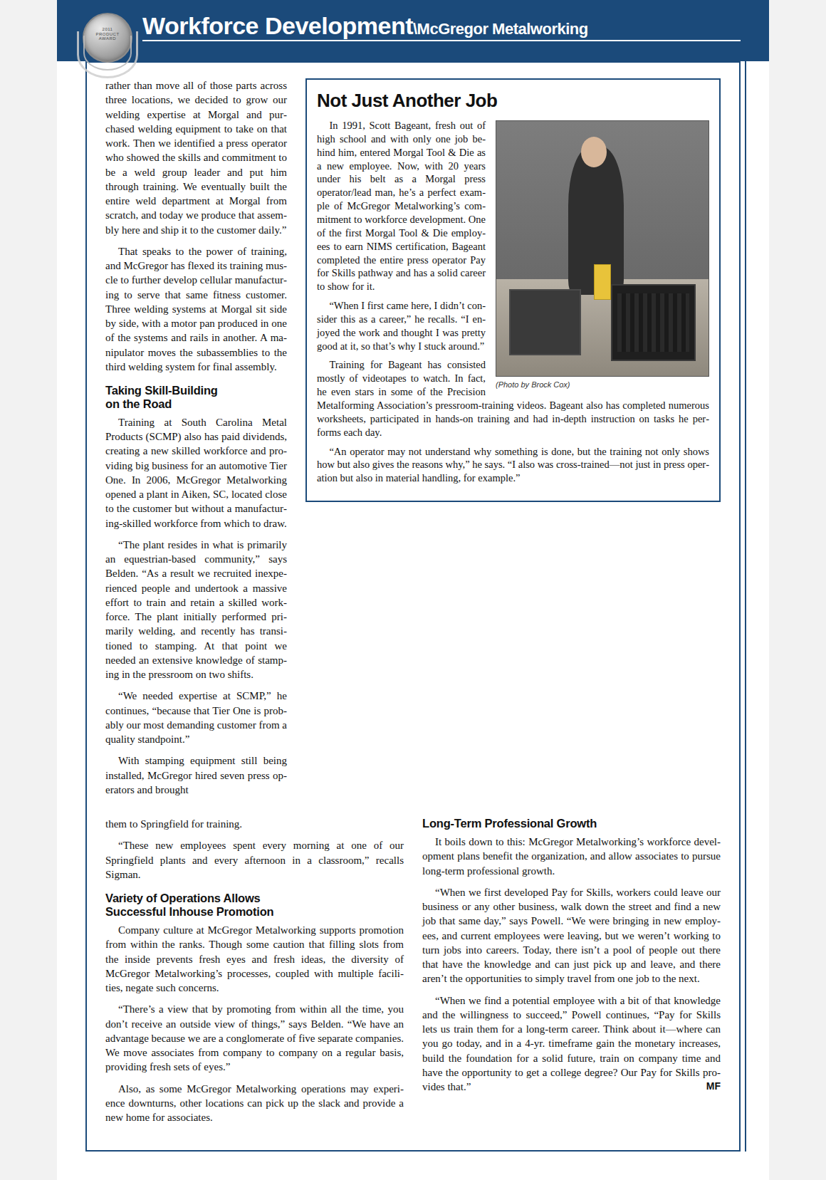2011
PRODUCT
AWARD
Workforce Development\McGregor Metalworking
rather than move all of those parts across three locations, we decided to grow our welding expertise at Morgal and purchased welding equipment to take on that work. Then we identified a press operator who showed the skills and commitment to be a weld group leader and put him through training. We eventually built the entire weld department at Morgal from scratch, and today we produce that assembly here and ship it to the customer daily.”
That speaks to the power of training, and McGregor has flexed its training muscle to further develop cellular manufacturing to serve that same fitness customer. Three welding systems at Morgal sit side by side, with a motor pan produced in one of the systems and rails in another. A manipulator moves the subassemblies to the third welding system for final assembly.
Taking Skill-Building
on the Road
Training at South Carolina Metal Products (SCMP) also has paid dividends, creating a new skilled workforce and providing big business for an automotive Tier One. In 2006, McGregor Metalworking opened a plant in Aiken, SC, located close to the customer but without a manufacturing-skilled workforce from which to draw.
“The plant resides in what is primarily an equestrian-based community,” says Belden. “As a result we recruited inexperienced people and undertook a massive effort to train and retain a skilled workforce. The plant initially performed primarily welding, and recently has transitioned to stamping. At that point we needed an extensive knowledge of stamping in the pressroom on two shifts.
“We needed expertise at SCMP,” he continues, “because that Tier One is probably our most demanding customer from a quality standpoint.”
With stamping equipment still being installed, McGregor hired seven press operators and brought
Not Just Another Job
(Photo by Brock Cox)
In 1991, Scott Bageant, fresh out of high school and with only one job behind him, entered Morgal Tool & Die as a new employee. Now, with 20 years under his belt as a Morgal press operator/lead man, he’s a perfect example of McGregor Metalworking’s commitment to workforce development. One of the first Morgal Tool & Die employees to earn NIMS certification, Bageant completed the entire press operator Pay for Skills pathway and has a solid career to show for it.
“When I first came here, I didn’t consider this as a career,” he recalls. “I enjoyed the work and thought I was pretty good at it, so that’s why I stuck around.”
Training for Bageant has consisted mostly of videotapes to watch. In fact, he even stars in some of the Precision Metalforming Association’s pressroom-training videos. Bageant also has completed numerous worksheets, participated in hands-on training and had in-depth instruction on tasks he performs each day.
“An operator may not understand why something is done, but the training not only shows how but also gives the reasons why,” he says. “I also was cross-trained—not just in press operation but also in material handling, for example.”
them to Springfield for training.
“These new employees spent every morning at one of our Springfield plants and every afternoon in a classroom,” recalls Sigman.
Variety of Operations Allows
Successful Inhouse Promotion
Company culture at McGregor Metalworking supports promotion from within the ranks. Though some caution that filling slots from the inside prevents fresh eyes and fresh ideas, the diversity of McGregor Metalworking’s processes, coupled with multiple facilities, negate such concerns.
“There’s a view that by promoting from within all the time, you don’t receive an outside view of things,” says Belden. “We have an advantage because we are a conglomerate of five separate companies. We move associates from company to company on a regular basis, providing fresh sets of eyes.”
Also, as some McGregor Metalworking operations may experience downturns, other locations can pick up the slack and provide a new home for associates.
Long-Term Professional Growth
It boils down to this: McGregor Metalworking’s workforce development plans benefit the organization, and allow associates to pursue long-term professional growth.
“When we first developed Pay for Skills, workers could leave our business or any other business, walk down the street and find a new job that same day,” says Powell. “We were bringing in new employees, and current employees were leaving, but we weren’t working to turn jobs into careers. Today, there isn’t a pool of people out there that have the knowledge and can just pick up and leave, and there aren’t the opportunities to simply travel from one job to the next.
“When we find a potential employee with a bit of that knowledge and the willingness to succeed,” Powell continues, “Pay for Skills lets us train them for a long-term career. Think about it—where can you go today, and in a 4-yr. timeframe gain the monetary increases, build the foundation for a solid future, train on company time and have the opportunity to get a college degree? Our Pay for Skills provides that.” MF